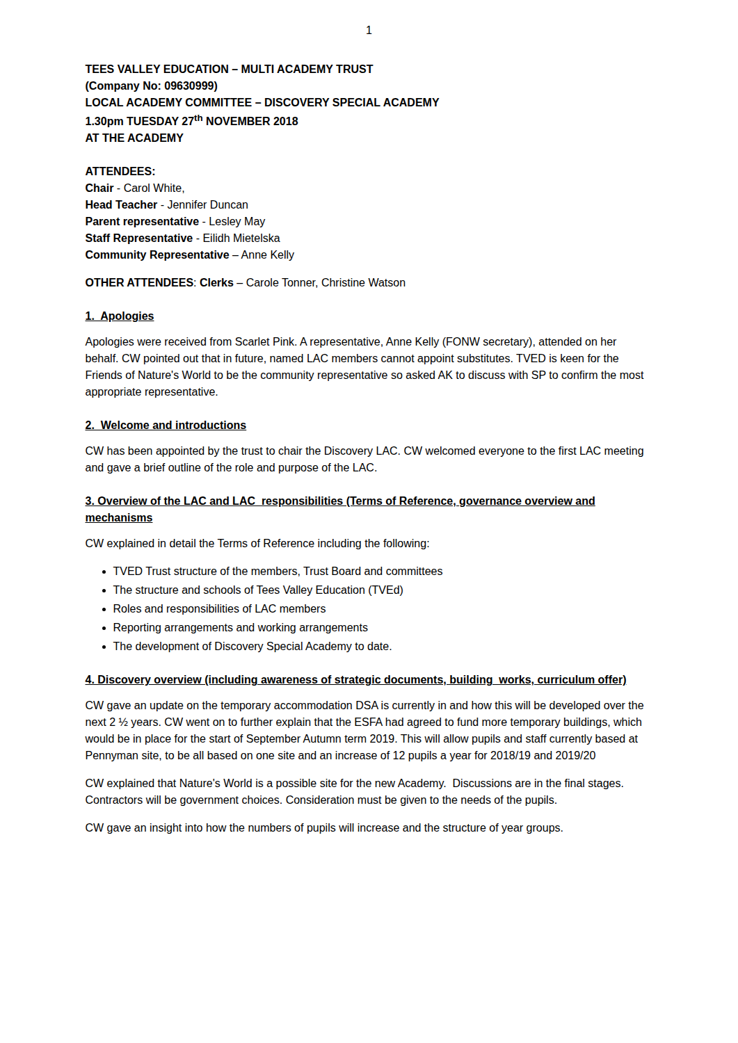1
TEES VALLEY EDUCATION – MULTI ACADEMY TRUST
(Company No: 09630999)
LOCAL ACADEMY COMMITTEE – DISCOVERY SPECIAL ACADEMY
1.30pm TUESDAY 27th NOVEMBER 2018
AT THE ACADEMY
ATTENDEES:
Chair - Carol White,
Head Teacher - Jennifer Duncan
Parent representative - Lesley May
Staff Representative - Eilidh Mietelska
Community Representative – Anne Kelly
OTHER ATTENDEES: Clerks – Carole Tonner, Christine Watson
1. Apologies
Apologies were received from Scarlet Pink. A representative, Anne Kelly (FONW secretary), attended on her behalf. CW pointed out that in future, named LAC members cannot appoint substitutes. TVED is keen for the Friends of Nature's World to be the community representative so asked AK to discuss with SP to confirm the most appropriate representative.
2. Welcome and introductions
CW has been appointed by the trust to chair the Discovery LAC. CW welcomed everyone to the first LAC meeting and gave a brief outline of the role and purpose of the LAC.
3. Overview of the LAC and LAC responsibilities (Terms of Reference, governance overview and mechanisms
CW explained in detail the Terms of Reference including the following:
TVED Trust structure of the members, Trust Board and committees
The structure and schools of Tees Valley Education (TVEd)
Roles and responsibilities of LAC members
Reporting arrangements and working arrangements
The development of Discovery Special Academy to date.
4. Discovery overview (including awareness of strategic documents, building works, curriculum offer)
CW gave an update on the temporary accommodation DSA is currently in and how this will be developed over the next 2 ½ years. CW went on to further explain that the ESFA had agreed to fund more temporary buildings, which would be in place for the start of September Autumn term 2019. This will allow pupils and staff currently based at Pennyman site, to be all based on one site and an increase of 12 pupils a year for 2018/19 and 2019/20
CW explained that Nature's World is a possible site for the new Academy. Discussions are in the final stages. Contractors will be government choices. Consideration must be given to the needs of the pupils.
CW gave an insight into how the numbers of pupils will increase and the structure of year groups.